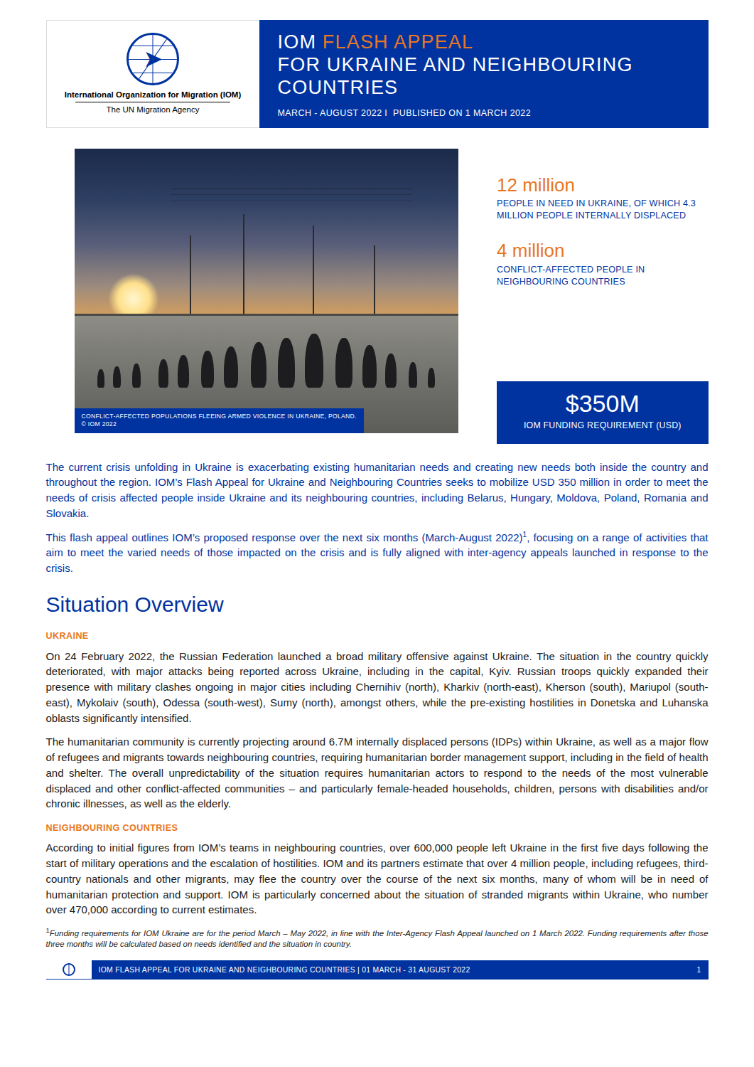➤
International Organization for Migration (IOM) The UN Migration Agency
IOM FLASH APPEAL
FOR UKRAINE AND NEIGHBOURING
COUNTRIES
MARCH - AUGUST 2022 I PUBLISHED ON 1 MARCH 2022
CONFLICT-AFFECTED POPULATIONS FLEEING ARMED VIOLENCE IN UKRAINE, POLAND.
© IOM 2022
12 million
People in need in Ukraine, of which 4.3 million people internally displaced
4 million
Conflict-affected people in neighbouring countries
$350M
IOM Funding Requirement (USD)
The current crisis unfolding in Ukraine is exacerbating existing humanitarian needs and creating new needs both inside the country and throughout the region. IOM’s Flash Appeal for Ukraine and Neighbouring Countries seeks to mobilize USD 350 million in order to meet the needs of crisis affected people inside Ukraine and its neighbouring countries, including Belarus, Hungary, Moldova, Poland, Romania and Slovakia.
This flash appeal outlines IOM’s proposed response over the next six months (March-August 2022)1, focusing on a range of activities that aim to meet the varied needs of those impacted on the crisis and is fully aligned with inter-agency appeals launched in response to the crisis.
Situation Overview
Ukraine
On 24 February 2022, the Russian Federation launched a broad military offensive against Ukraine. The situation in the country quickly deteriorated, with major attacks being reported across Ukraine, including in the capital, Kyiv. Russian troops quickly expanded their presence with military clashes ongoing in major cities including Chernihiv (north), Kharkiv (north-east), Kherson (south), Mariupol (south-east), Mykolaiv (south), Odessa (south-west), Sumy (north), amongst others, while the pre-existing hostilities in Donetska and Luhanska oblasts significantly intensified.
The humanitarian community is currently projecting around 6.7M internally displaced persons (IDPs) within Ukraine, as well as a major flow of refugees and migrants towards neighbouring countries, requiring humanitarian border management support, including in the field of health and shelter. The overall unpredictability of the situation requires humanitarian actors to respond to the needs of the most vulnerable displaced and other conflict-affected communities – and particularly female-headed households, children, persons with disabilities and/or chronic illnesses, as well as the elderly.
Neighbouring Countries
According to initial figures from IOM’s teams in neighbouring countries, over 600,000 people left Ukraine in the first five days following the start of military operations and the escalation of hostilities. IOM and its partners estimate that over 4 million people, including refugees, third-country nationals and other migrants, may flee the country over the course of the next six months, many of whom will be in need of humanitarian protection and support. IOM is particularly concerned about the situation of stranded migrants within Ukraine, who number over 470,000 according to current estimates.
1Funding requirements for IOM Ukraine are for the period March – May 2022, in line with the Inter-Agency Flash Appeal launched on 1 March 2022. Funding requirements after those three months will be calculated based on needs identified and the situation in country.
IOM Flash Appeal for Ukraine and Neighbouring Countries | 01 March - 31 August 2022
1